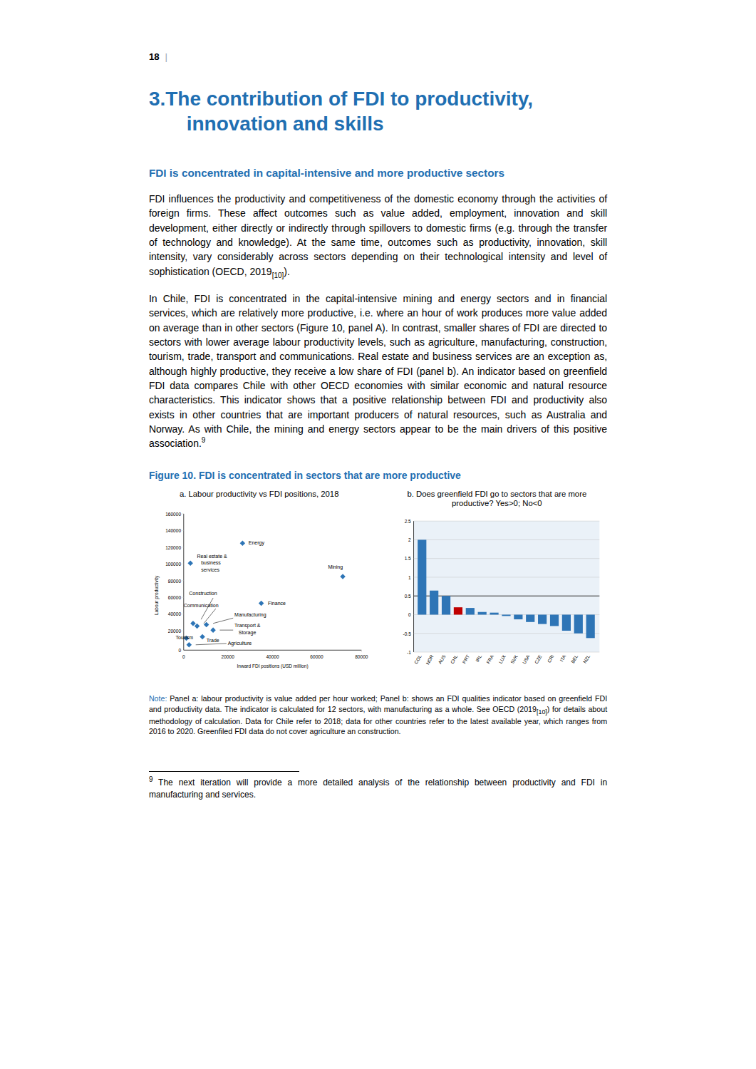18 |
3.The contribution of FDI to productivity, innovation and skills
FDI is concentrated in capital-intensive and more productive sectors
FDI influences the productivity and competitiveness of the domestic economy through the activities of foreign firms. These affect outcomes such as value added, employment, innovation and skill development, either directly or indirectly through spillovers to domestic firms (e.g. through the transfer of technology and knowledge). At the same time, outcomes such as productivity, innovation, skill intensity, vary considerably across sectors depending on their technological intensity and level of sophistication (OECD, 2019[10]).
In Chile, FDI is concentrated in the capital-intensive mining and energy sectors and in financial services, which are relatively more productive, i.e. where an hour of work produces more value added on average than in other sectors (Figure 10, panel A). In contrast, smaller shares of FDI are directed to sectors with lower average labour productivity levels, such as agriculture, manufacturing, construction, tourism, trade, transport and communications. Real estate and business services are an exception as, although highly productive, they receive a low share of FDI (panel b). An indicator based on greenfield FDI data compares Chile with other OECD economies with similar economic and natural resource characteristics. This indicator shows that a positive relationship between FDI and productivity also exists in other countries that are important producers of natural resources, such as Australia and Norway. As with Chile, the mining and energy sectors appear to be the main drivers of this positive association.9
Figure 10. FDI is concentrated in sectors that are more productive
a. Labour productivity vs FDI positions, 2018
160000 140000 120000 100000 80000 60000 40000 20000 0 0 20000 40000 60000 80000 Labour productivity Inward FDI positions (USD million) Energy Mining Real estate & business services Finance Construction Communication Manufacturing Transport & Storage Tourism Trade Agriculture
b. Does greenfield FDI go to sectors that are more
productive? Yes>0; No<0
2.5 2 1.5 1 0.5 0 -0.5 -1 COL NOR AUS CHL PRT IRL FRA LUX SVK USA CZE CRI ITA BEL NZL
Note: Panel a: labour productivity is value added per hour worked; Panel b: shows an FDI qualities indicator based on greenfield FDI and productivity data. The indicator is calculated for 12 sectors, with manufacturing as a whole. See OECD (2019[10]) for details about methodology of calculation. Data for Chile refer to 2018; data for other countries refer to the latest available year, which ranges from 2016 to 2020. Greenfiled FDI data do not cover agriculture an construction.
9 The next iteration will provide a more detailed analysis of the relationship between productivity and FDI in manufacturing and services.